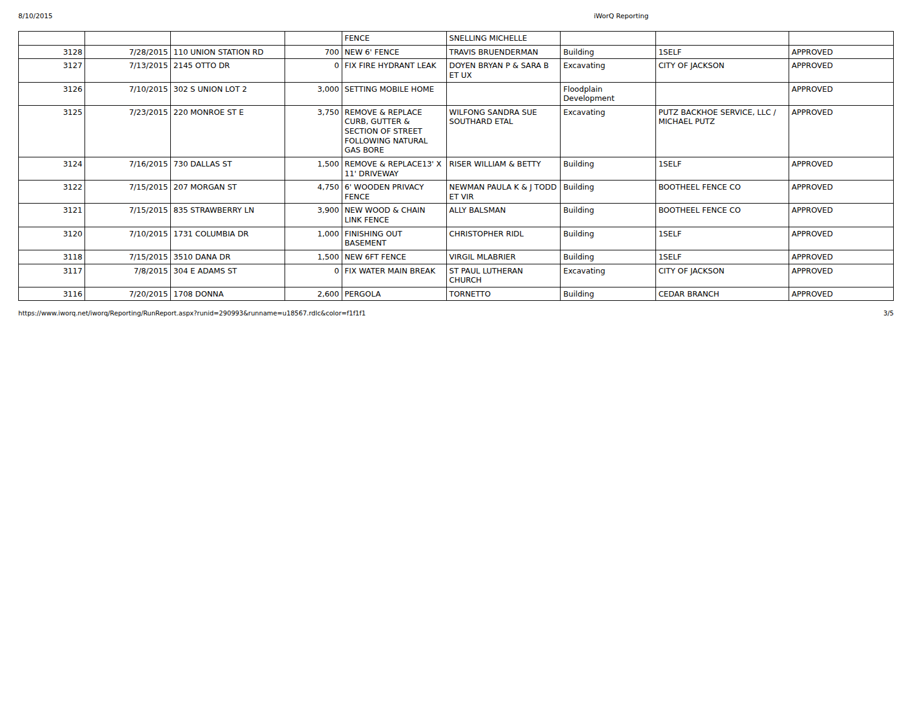8/10/2015
iWorQ Reporting
| | | | | FENCE | SNELLING MICHELLE | | | |
| 3128 | 7/28/2015 | 110 UNION STATION RD | 700 | NEW 6' FENCE | TRAVIS BRUENDERMAN | Building | 1SELF | APPROVED |
| 3127 | 7/13/2015 | 2145 OTTO DR | 0 | FIX FIRE HYDRANT LEAK | DOYEN BRYAN P & SARA B ET UX | Excavating | CITY OF JACKSON | APPROVED |
| 3126 | 7/10/2015 | 302 S UNION LOT 2 | 3,000 | SETTING MOBILE HOME | | Floodplain Development | | APPROVED |
| 3125 | 7/23/2015 | 220 MONROE ST E | 3,750 | REMOVE & REPLACE CURB, GUTTER & SECTION OF STREET FOLLOWING NATURAL GAS BORE | WILFONG SANDRA SUE SOUTHARD ETAL | Excavating | PUTZ BACKHOE SERVICE, LLC / MICHAEL PUTZ | APPROVED |
| 3124 | 7/16/2015 | 730 DALLAS ST | 1,500 | REMOVE & REPLACE13' X 11' DRIVEWAY | RISER WILLIAM & BETTY | Building | 1SELF | APPROVED |
| 3122 | 7/15/2015 | 207 MORGAN ST | 4,750 | 6' WOODEN PRIVACY FENCE | NEWMAN PAULA K & J TODD ET VIR | Building | BOOTHEEL FENCE CO | APPROVED |
| 3121 | 7/15/2015 | 835 STRAWBERRY LN | 3,900 | NEW WOOD & CHAIN LINK FENCE | ALLY BALSMAN | Building | BOOTHEEL FENCE CO | APPROVED |
| 3120 | 7/10/2015 | 1731 COLUMBIA DR | 1,000 | FINISHING OUT BASEMENT | CHRISTOPHER RIDL | Building | 1SELF | APPROVED |
| 3118 | 7/15/2015 | 3510 DANA DR | 1,500 | NEW 6FT FENCE | VIRGIL MLABRIER | Building | 1SELF | APPROVED |
| 3117 | 7/8/2015 | 304 E ADAMS ST | 0 | FIX WATER MAIN BREAK | ST PAUL LUTHERAN CHURCH | Excavating | CITY OF JACKSON | APPROVED |
| 3116 | 7/20/2015 | 1708 DONNA | 2,600 | PERGOLA | TORNETTO | Building | CEDAR BRANCH | APPROVED |
https://www.iworq.net/iworq/Reporting/RunReport.aspx?runid=290993&runname=u18567.rdlc&color=f1f1f1 3/5